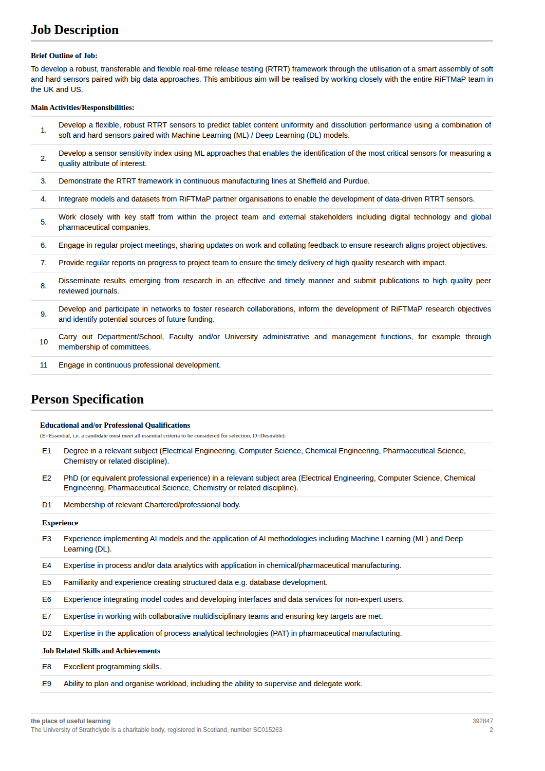Job Description
Brief Outline of Job:
To develop a robust, transferable and flexible real-time release testing (RTRT) framework through the utilisation of a smart assembly of soft and hard sensors paired with big data approaches. This ambitious aim will be realised by working closely with the entire RiFTMaP team in the UK and US.
Main Activities/Responsibilities:
| 1. | Develop a flexible, robust RTRT sensors to predict tablet content uniformity and dissolution performance using a combination of soft and hard sensors paired with Machine Learning (ML) / Deep Learning (DL) models. |
| 2. | Develop a sensor sensitivity index using ML approaches that enables the identification of the most critical sensors for measuring a quality attribute of interest. |
| 3. | Demonstrate the RTRT framework in continuous manufacturing lines at Sheffield and Purdue. |
| 4. | Integrate models and datasets from RiFTMaP partner organisations to enable the development of data-driven RTRT sensors. |
| 5. | Work closely with key staff from within the project team and external stakeholders including digital technology and global pharmaceutical companies. |
| 6. | Engage in regular project meetings, sharing updates on work and collating feedback to ensure research aligns project objectives. |
| 7. | Provide regular reports on progress to project team to ensure the timely delivery of high quality research with impact. |
| 8. | Disseminate results emerging from research in an effective and timely manner and submit publications to high quality peer reviewed journals. |
| 9. | Develop and participate in networks to foster research collaborations, inform the development of RiFTMaP research objectives and identify potential sources of future funding. |
| 10 | Carry out Department/School, Faculty and/or University administrative and management functions, for example through membership of committees. |
| 11 | Engage in continuous professional development. |
Person Specification
Educational and/or Professional Qualifications
(E=Essential, i.e. a candidate must meet all essential criteria to be considered for selection, D=Desirable)
| E1 | Degree in a relevant subject (Electrical Engineering, Computer Science, Chemical Engineering, Pharmaceutical Science, Chemistry or related discipline). |
| E2 | PhD (or equivalent professional experience) in a relevant subject area (Electrical Engineering, Computer Science, Chemical Engineering, Pharmaceutical Science, Chemistry or related discipline). |
| D1 | Membership of relevant Chartered/professional body. |
| Experience |
| E3 | Experience implementing AI models and the application of AI methodologies including Machine Learning (ML) and Deep Learning (DL). |
| E4 | Expertise in process and/or data analytics with application in chemical/pharmaceutical manufacturing. |
| E5 | Familiarity and experience creating structured data e.g. database development. |
| E6 | Experience integrating model codes and developing interfaces and data services for non-expert users. |
| E7 | Expertise in working with collaborative multidisciplinary teams and ensuring key targets are met. |
| D2 | Expertise in the application of process analytical technologies (PAT) in pharmaceutical manufacturing. |
| Job Related Skills and Achievements |
| E8 | Excellent programming skills. |
| E9 | Ability to plan and organise workload, including the ability to supervise and delegate work. |
the place of useful learning
The University of Strathclyde is a charitable body, registered in Scotland, number SC015263
392847
2